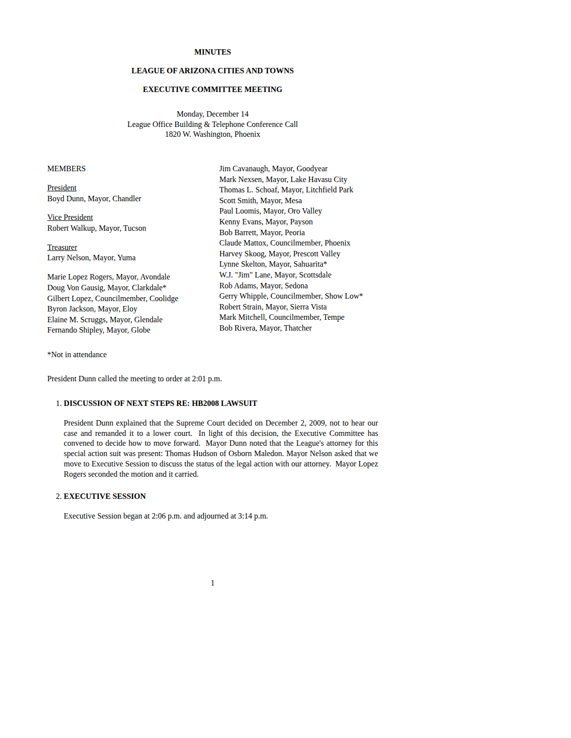MINUTES
LEAGUE OF ARIZONA CITIES AND TOWNS
EXECUTIVE COMMITTEE MEETING
Monday, December 14
League Office Building & Telephone Conference Call
1820 W. Washington, Phoenix
MEMBERS
President
Boyd Dunn, Mayor, Chandler
Vice President
Robert Walkup, Mayor, Tucson
Treasurer
Larry Nelson, Mayor, Yuma
Marie Lopez Rogers, Mayor, Avondale
Doug Von Gausig, Mayor, Clarkdale*
Gilbert Lopez, Councilmember, Coolidge
Byron Jackson, Mayor, Eloy
Elaine M. Scruggs, Mayor, Glendale
Fernando Shipley, Mayor, Globe
Jim Cavanaugh, Mayor, Goodyear
Mark Nexsen, Mayor, Lake Havasu City
Thomas L. Schoaf, Mayor, Litchfield Park
Scott Smith, Mayor, Mesa
Paul Loomis, Mayor, Oro Valley
Kenny Evans, Mayor, Payson
Bob Barrett, Mayor, Peoria
Claude Mattox, Councilmember, Phoenix
Harvey Skoog, Mayor, Prescott Valley
Lynne Skelton, Mayor, Sahuarita*
W.J. "Jim" Lane, Mayor, Scottsdale
Rob Adams, Mayor, Sedona
Gerry Whipple, Councilmember, Show Low*
Robert Strain, Mayor, Sierra Vista
Mark Mitchell, Councilmember, Tempe
Bob Rivera, Mayor, Thatcher
*Not in attendance
President Dunn called the meeting to order at 2:01 p.m.
DISCUSSION OF NEXT STEPS RE: HB2008 LAWSUIT
President Dunn explained that the Supreme Court decided on December 2, 2009, not to hear our case and remanded it to a lower court. In light of this decision, the Executive Committee has convened to decide how to move forward. Mayor Dunn noted that the League's attorney for this special action suit was present: Thomas Hudson of Osborn Maledon. Mayor Nelson asked that we move to Executive Session to discuss the status of the legal action with our attorney. Mayor Lopez Rogers seconded the motion and it carried.
EXECUTIVE SESSION
Executive Session began at 2:06 p.m. and adjourned at 3:14 p.m.
1